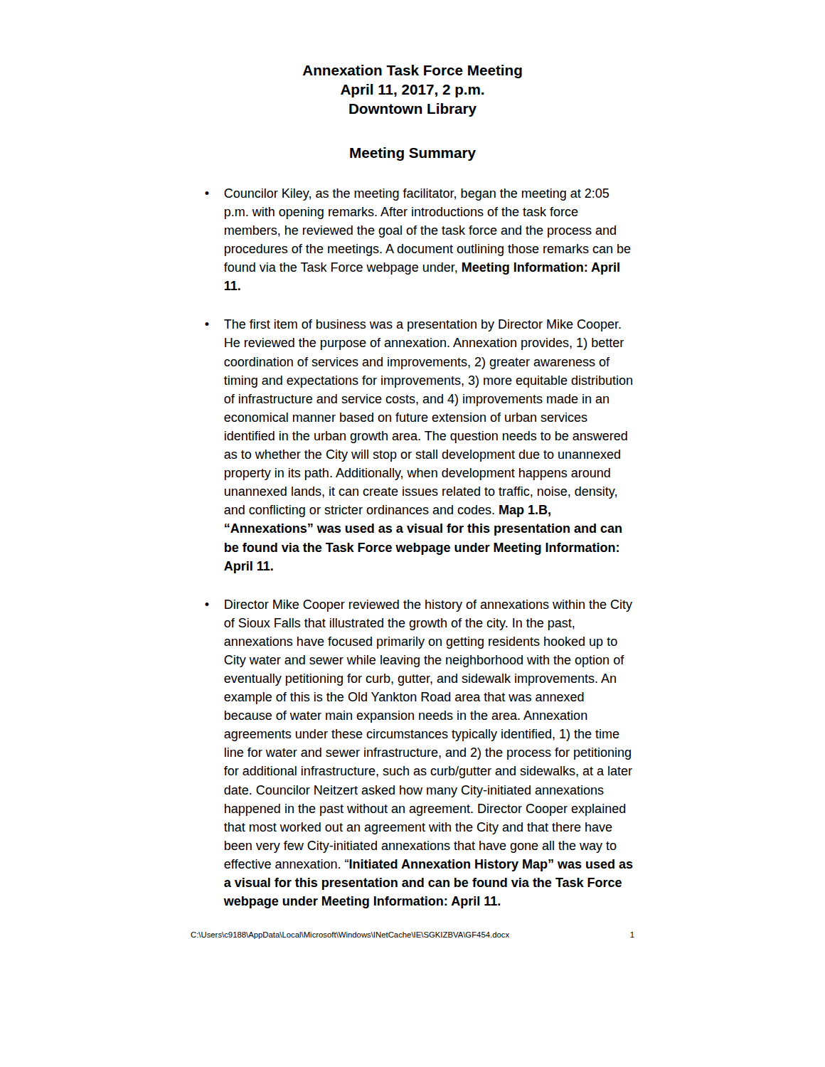Annexation Task Force Meeting
April 11, 2017, 2 p.m.
Downtown Library
Meeting Summary
Councilor Kiley, as the meeting facilitator, began the meeting at 2:05 p.m. with opening remarks. After introductions of the task force members, he reviewed the goal of the task force and the process and procedures of the meetings. A document outlining those remarks can be found via the Task Force webpage under, Meeting Information: April 11.
The first item of business was a presentation by Director Mike Cooper. He reviewed the purpose of annexation. Annexation provides, 1) better coordination of services and improvements, 2) greater awareness of timing and expectations for improvements, 3) more equitable distribution of infrastructure and service costs, and 4) improvements made in an economical manner based on future extension of urban services identified in the urban growth area. The question needs to be answered as to whether the City will stop or stall development due to unannexed property in its path. Additionally, when development happens around unannexed lands, it can create issues related to traffic, noise, density, and conflicting or stricter ordinances and codes. Map 1.B, “Annexations” was used as a visual for this presentation and can be found via the Task Force webpage under Meeting Information: April 11.
Director Mike Cooper reviewed the history of annexations within the City of Sioux Falls that illustrated the growth of the city. In the past, annexations have focused primarily on getting residents hooked up to City water and sewer while leaving the neighborhood with the option of eventually petitioning for curb, gutter, and sidewalk improvements. An example of this is the Old Yankton Road area that was annexed because of water main expansion needs in the area. Annexation agreements under these circumstances typically identified, 1) the time line for water and sewer infrastructure, and 2) the process for petitioning for additional infrastructure, such as curb/gutter and sidewalks, at a later date. Councilor Neitzert asked how many City-initiated annexations happened in the past without an agreement. Director Cooper explained that most worked out an agreement with the City and that there have been very few City-initiated annexations that have gone all the way to effective annexation. “Initiated Annexation History Map” was used as a visual for this presentation and can be found via the Task Force webpage under Meeting Information: April 11.
C:\Users\c9188\AppData\Local\Microsoft\Windows\INetCache\IE\SGKIZBVA\GF454.docx 1